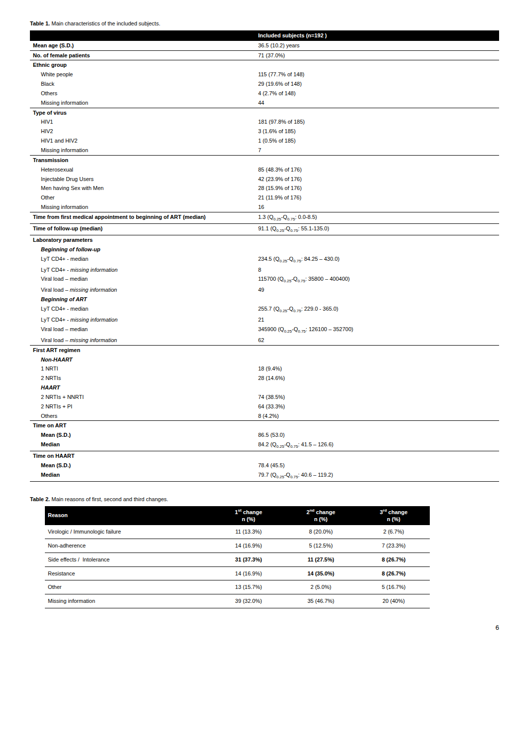Table 1. Main characteristics of the included subjects.
| | Included subjects (n=192 ) |
| --- | --- |
| Mean age (S.D.) | 36.5 (10.2) years |
| No. of female patients | 71 (37.0%) |
| Ethnic group | |
| White people | 115 (77.7% of 148) |
| Black | 29 (19.6% of 148) |
| Others | 4 (2.7% of 148) |
| Missing information | 44 |
| Type of virus | |
| HIV1 | 181 (97.8% of 185) |
| HIV2 | 3 (1.6% of 185) |
| HIV1 and HIV2 | 1 (0.5% of 185) |
| Missing information | 7 |
| Transmission | |
| Heterosexual | 85 (48.3% of 176) |
| Injectable Drug Users | 42 (23.9% of 176) |
| Men having Sex with Men | 28 (15.9% of 176) |
| Other | 21 (11.9% of 176) |
| Missing information | 16 |
| Time from first medical appointment to beginning of ART (median) | 1.3 (Q 0.25 -Q 0.75 : 0.0-8.5) |
| Time of follow-up (median) | 91.1 (Q 0.25 -Q 0.75 : 55.1-135.0) |
| Laboratory parameters | |
| Beginning of follow-up | |
| LyT CD4+ - median | 234.5 (Q 0.25 -Q 0.75 : 84.25 – 430.0) |
| LyT CD4+ - missing information | 8 |
| Viral load – median | 115700 (Q 0.25 -Q 0.75 : 35800 – 400400) |
| Viral load – missing information | 49 |
| Beginning of ART | |
| LyT CD4+ - median | 255.7 (Q 0.25 -Q 0.75 : 229.0 - 365.0) |
| LyT CD4+ - missing information | 21 |
| Viral load – median | 345900 (Q 0.25 -Q 0.75 : 126100 – 352700) |
| Viral load – missing information | 62 |
| First ART regimen | |
| Non-HAART | |
| 1 NRTI | 18 (9.4%) |
| 2 NRTIs | 28 (14.6%) |
| HAART | |
| 2 NRTIs + NNRTI | 74 (38.5%) |
| 2 NRTIs + PI | 64 (33.3%) |
| Others | 8 (4.2%) |
| Time on ART | |
| Mean (S.D.) | 86.5 (53.0) |
| Median | 84.2 (Q 0.25 -Q 0.75 : 41.5 – 126.6) |
| Time on HAART | |
| Mean (S.D.) | 78.4 (45.5) |
| Median | 79.7 (Q 0.25 -Q 0.75 : 40.6 – 119.2) |
Table 2. Main reasons of first, second and third changes.
| Reason | 1 st change n (%) | 2 nd change n (%) | 3 rd change n (%) |
| --- | --- | --- | --- |
| Virologic / Immunologic failure | 11 (13.3%) | 8 (20.0%) | 2 (6.7%) |
| Non-adherence | 14 (16.9%) | 5 (12.5%) | 7 (23.3%) |
| Side effects / Intolerance | 31 (37.3%) | 11 (27.5%) | 8 (26.7%) |
| Resistance | 14 (16.9%) | 14 (35.0%) | 8 (26.7%) |
| Other | 13 (15.7%) | 2 (5.0%) | 5 (16.7%) |
| Missing information | 39 (32.0%) | 35 (46.7%) | 20 (40%) |
6